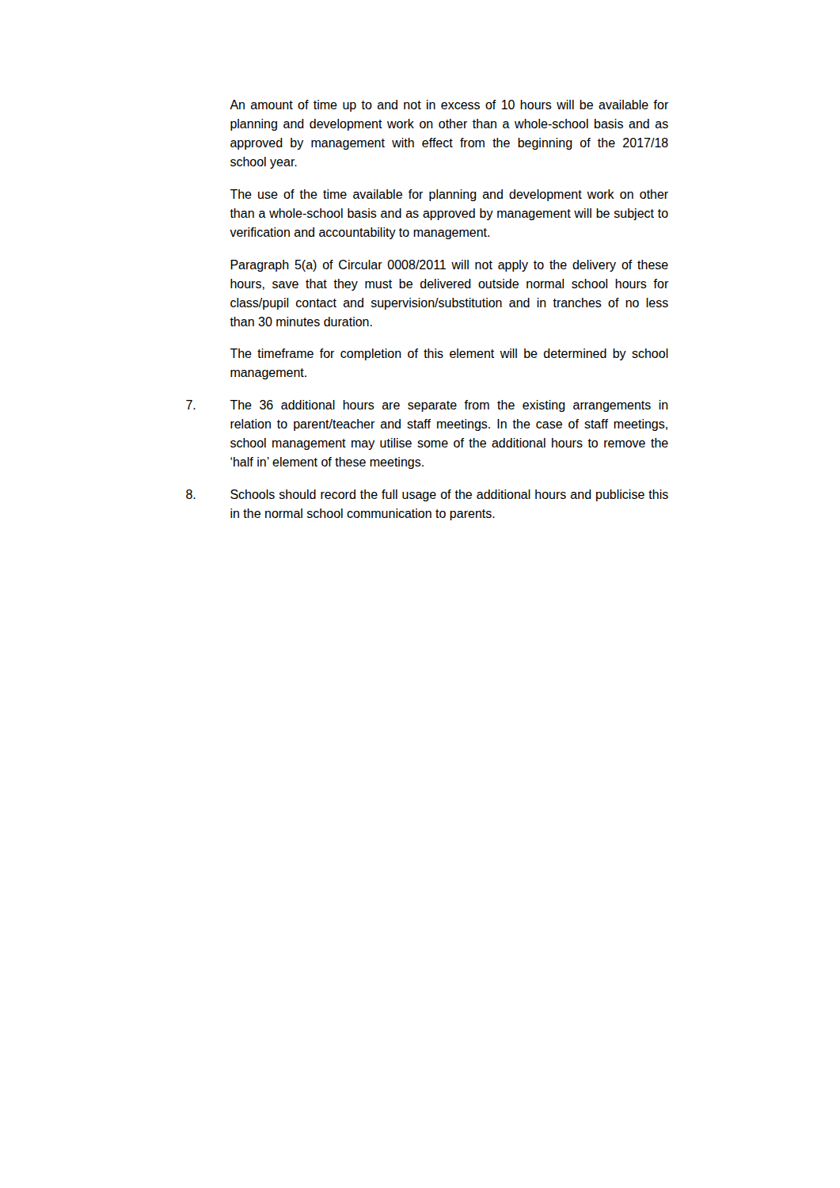An amount of time up to and not in excess of 10 hours will be available for planning and development work on other than a whole-school basis and as approved by management with effect from the beginning of the 2017/18 school year.
The use of the time available for planning and development work on other than a whole-school basis and as approved by management will be subject to verification and accountability to management.
Paragraph 5(a) of Circular 0008/2011 will not apply to the delivery of these hours, save that they must be delivered outside normal school hours for class/pupil contact and supervision/substitution and in tranches of no less than 30 minutes duration.
The timeframe for completion of this element will be determined by school management.
7.
The 36 additional hours are separate from the existing arrangements in relation to parent/teacher and staff meetings. In the case of staff meetings, school management may utilise some of the additional hours to remove the ‘half in’ element of these meetings.
8.
Schools should record the full usage of the additional hours and publicise this in the normal school communication to parents.